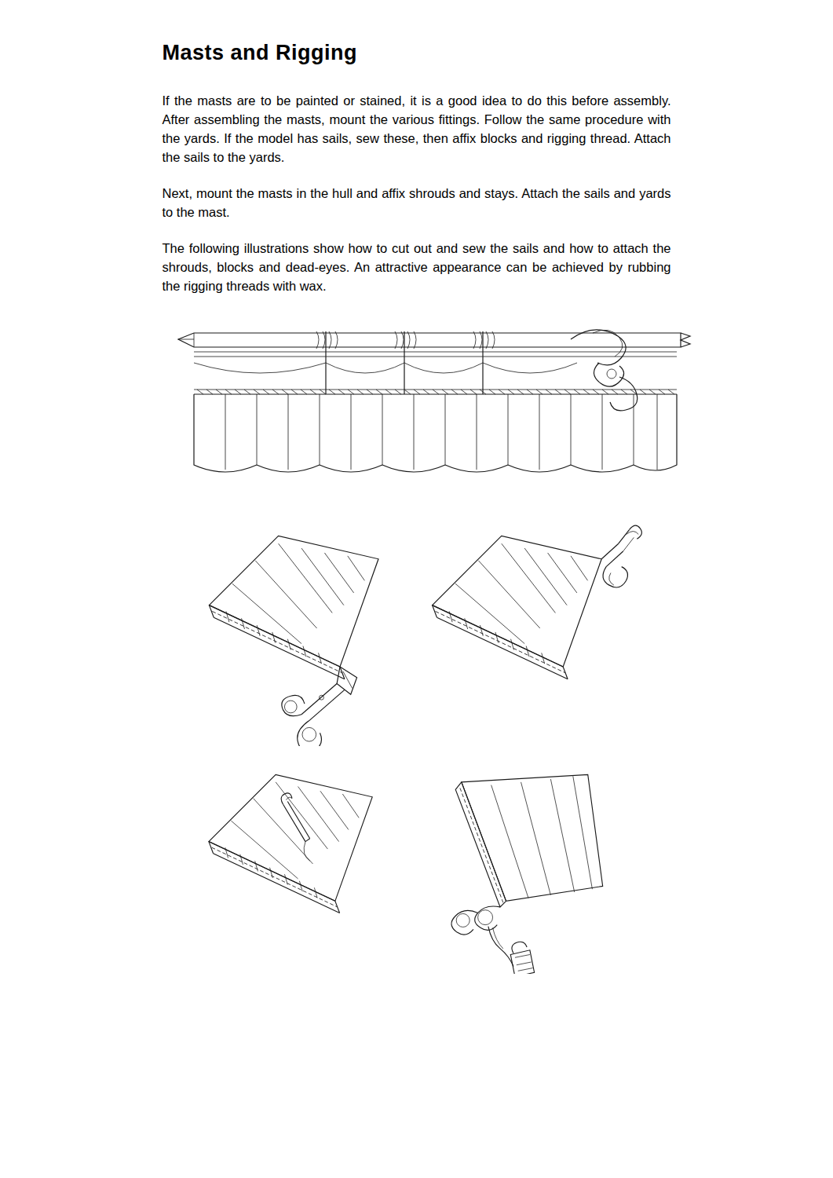Masts and Rigging
If the masts are to be painted or stained, it is a good idea to do this before assembly. After assembling the masts, mount the various fittings. Follow the same procedure with the yards. If the model has sails, sew these, then affix blocks and rigging thread. Attach the sails to the yards.
Next, mount the masts in the hull and affix shrouds and stays. Attach the sails and yards to the mast.
The following illustrations show how to cut out and sew the sails and how to attach the shrouds, blocks and dead-eyes. An attractive appearance can be achieved by rubbing the rigging threads with wax.